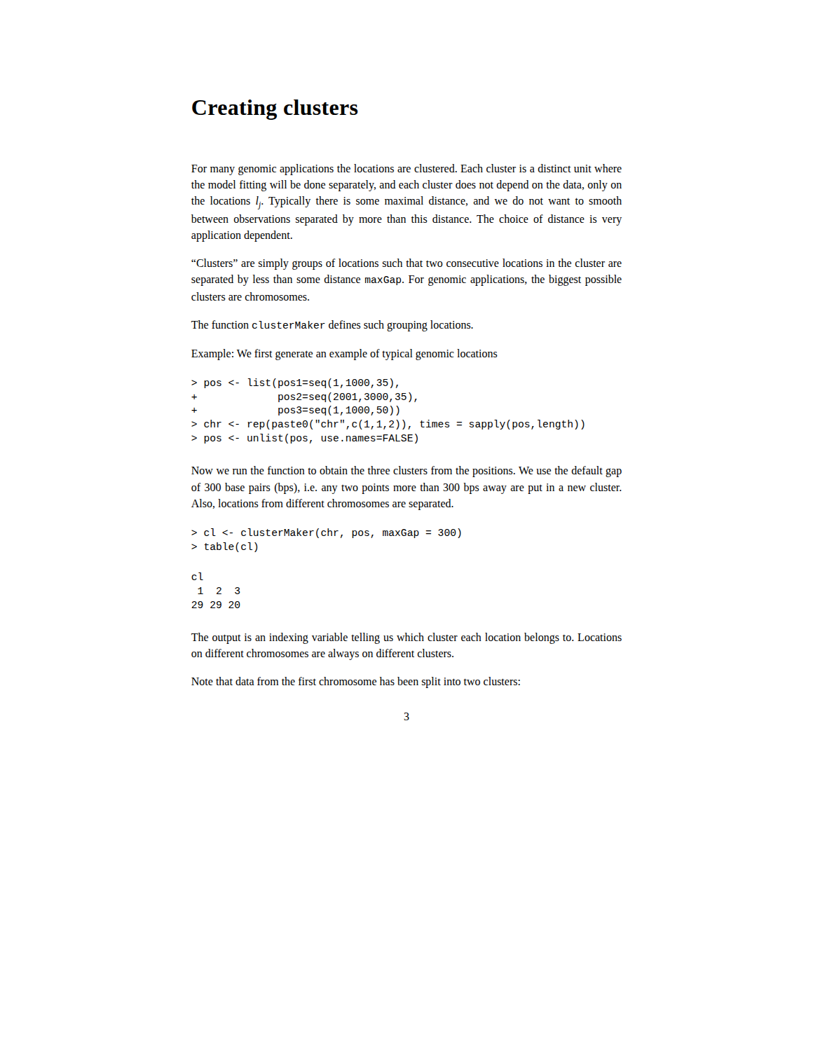Creating clusters
For many genomic applications the locations are clustered. Each cluster is a distinct unit where the model fitting will be done separately, and each cluster does not depend on the data, only on the locations lj. Typically there is some maximal distance, and we do not want to smooth between observations separated by more than this distance. The choice of distance is very application dependent.
“Clusters” are simply groups of locations such that two consecutive locations in the cluster are separated by less than some distance maxGap. For genomic applications, the biggest possible clusters are chromosomes.
The function clusterMaker defines such grouping locations.
Example: We first generate an example of typical genomic locations
> pos <- list(pos1=seq(1,1000,35),
+             pos2=seq(2001,3000,35),
+             pos3=seq(1,1000,50))
> chr <- rep(paste0("chr",c(1,1,2)), times = sapply(pos,length))
> pos <- unlist(pos, use.names=FALSE)
Now we run the function to obtain the three clusters from the positions. We use the default gap of 300 base pairs (bps), i.e. any two points more than 300 bps away are put in a new cluster. Also, locations from different chromosomes are separated.
> cl <- clusterMaker(chr, pos, maxGap = 300)
> table(cl)
cl
 1  2  3
29 29 20
The output is an indexing variable telling us which cluster each location belongs to. Locations on different chromosomes are always on different clusters.
Note that data from the first chromosome has been split into two clusters:
3